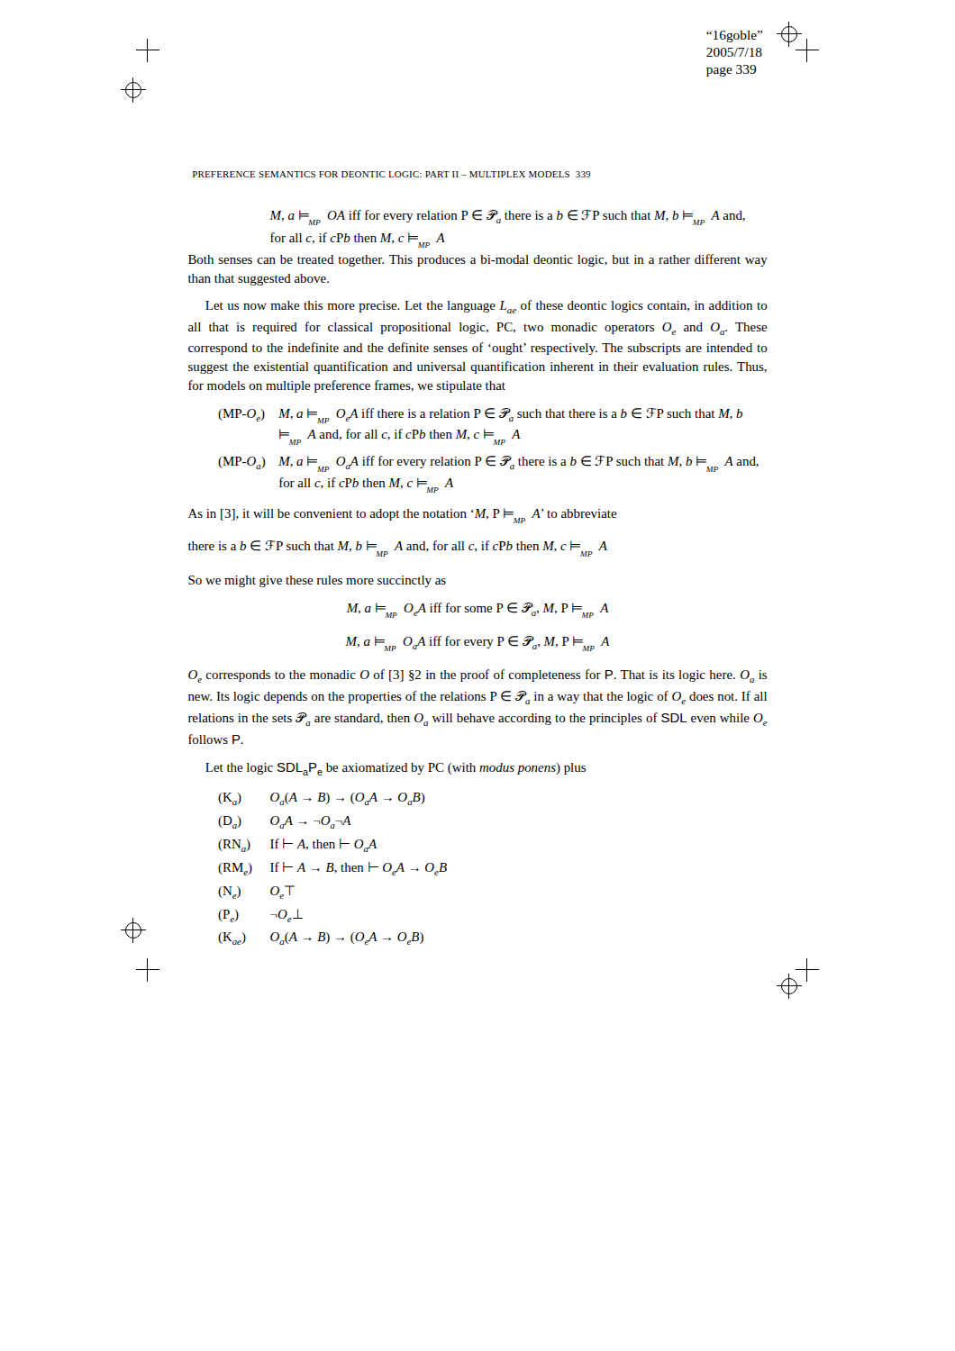“16goble”
2005/7/18
page 339
PREFERENCE SEMANTICS FOR DEONTIC LOGIC: PART II – MULTIPLEX MODELS 339
M, a ⊨MP OA iff for every relation P ∈ 𝒫a there is a b ∈ ℱP such that M, b ⊨MP A and, for all c, if c Pb then M, c ⊨MP A
Both senses can be treated together. This produces a bi-modal deontic logic, but in a rather different way than that suggested above.
Let us now make this more precise. Let the language Lae of these deontic logics contain, in addition to all that is required for classical propositional logic, PC, two monadic operators Oe and Oa. These correspond to the indefinite and the definite senses of ‘ought’ respectively. The subscripts are intended to suggest the existential quantification and universal quantification inherent in their evaluation rules. Thus, for models on multiple preference frames, we stipulate that
(MP-Oe)
M, a ⊨MP OeA iff there is a relation P ∈ 𝒫a such that there is a b ∈ ℱP such that M, b ⊨MP A and, for all c, if c Pb then M, c ⊨MP A
(MP-Oa)
M, a ⊨MP OaA iff for every relation P ∈ 𝒫a there is a b ∈ ℱP such that M, b ⊨MP A and, for all c, if c Pb then M, c ⊨MP A
As in [3], it will be convenient to adopt the notation ‘M, P ⊨MP A’ to abbreviate
there is a b ∈ ℱP such that M, b ⊨MP A and, for all c, if c Pb then M, c ⊨MP A
So we might give these rules more succinctly as
M, a ⊨MP OeA iff for some P ∈ 𝒫a, M, P ⊨MP A
M, a ⊨MP OaA iff for every P ∈ 𝒫a, M, P ⊨MP A
Oe corresponds to the monadic O of [3] §2 in the proof of completeness for P. That is its logic here. Oa is new. Its logic depends on the properties of the relations P ∈ 𝒫a in a way that the logic of Oe does not. If all relations in the sets 𝒫a are standard, then Oa will behave according to the principles of SDL even while Oe follows P.
Let the logic SDLaPe be axiomatized by PC (with modus ponens) plus
(Ka)
Oa(A → B) → (OaA → OaB)
(Da)
OaA → ¬Oa¬A
(RNa)
If ⊢ A, then ⊢ OaA
(RMe)
If ⊢ A → B, then ⊢ OeA → OeB
(Ne)
Oe⊤
(Pe)
¬Oe⊥
(Kae)
Oa(A → B) → (OeA → OeB)